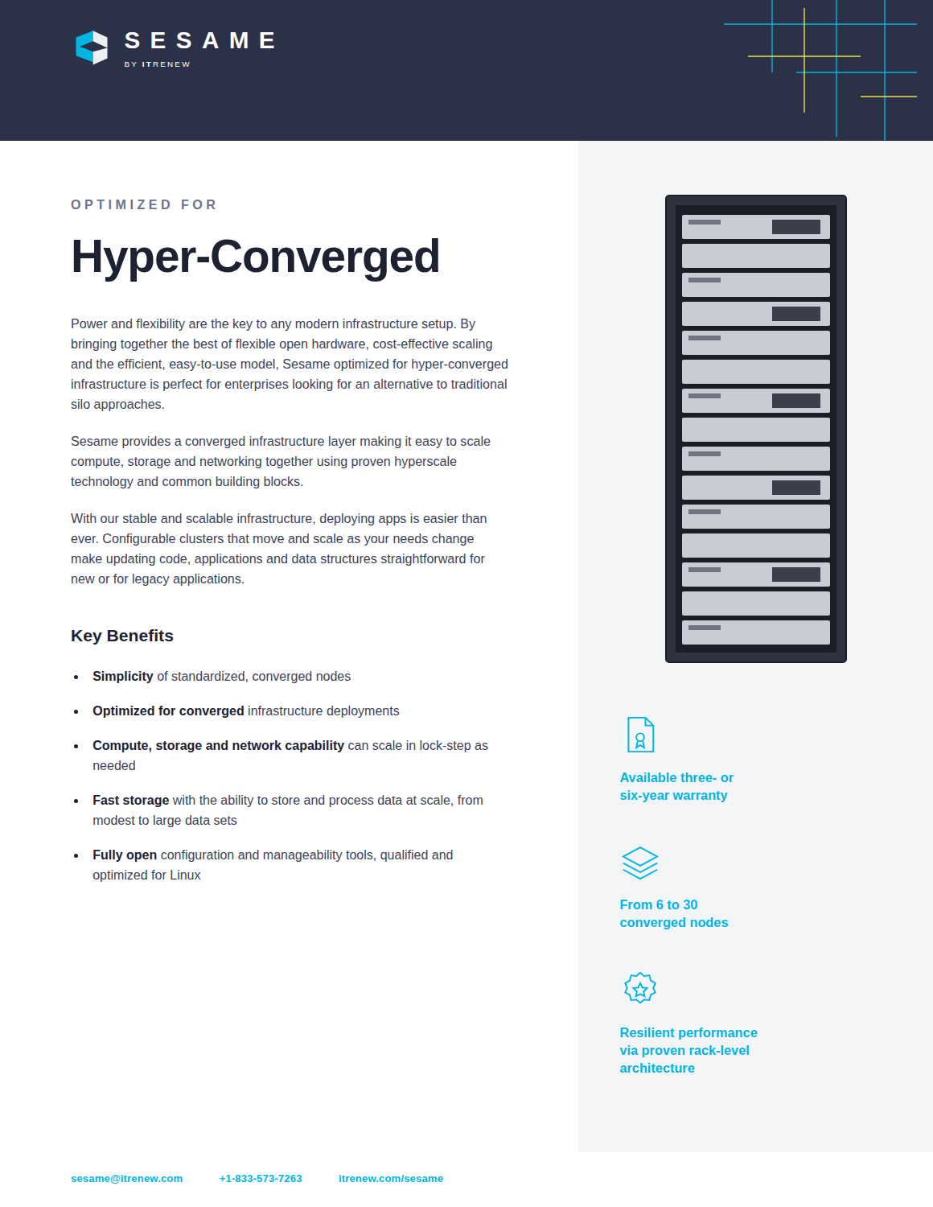SESAME
BY ITRENEW
Optimized for
Hyper-Converged
Power and flexibility are the key to any modern infrastructure setup. By bringing together the best of flexible open hardware, cost-effective scaling and the efficient, easy-to-use model, Sesame optimized for hyper-converged infrastructure is perfect for enterprises looking for an alternative to traditional silo approaches.
Sesame provides a converged infrastructure layer making it easy to scale compute, storage and networking together using proven hyperscale technology and common building blocks.
With our stable and scalable infrastructure, deploying apps is easier than ever. Configurable clusters that move and scale as your needs change make updating code, applications and data structures straightforward for new or for legacy applications.
Key Benefits
Simplicity of standardized, converged nodes
Optimized for converged infrastructure deployments
Compute, storage and network capability can scale in lock-step as needed
Fast storage with the ability to store and process data at scale, from modest to large data sets
Fully open configuration and manageability tools, qualified and optimized for Linux
Available three- or
six-year warranty
From 6 to 30
converged nodes
Resilient performance
via proven rack-level
architecture
sesame@itrenew.com +1-833-573-7263 itrenew.com/sesame